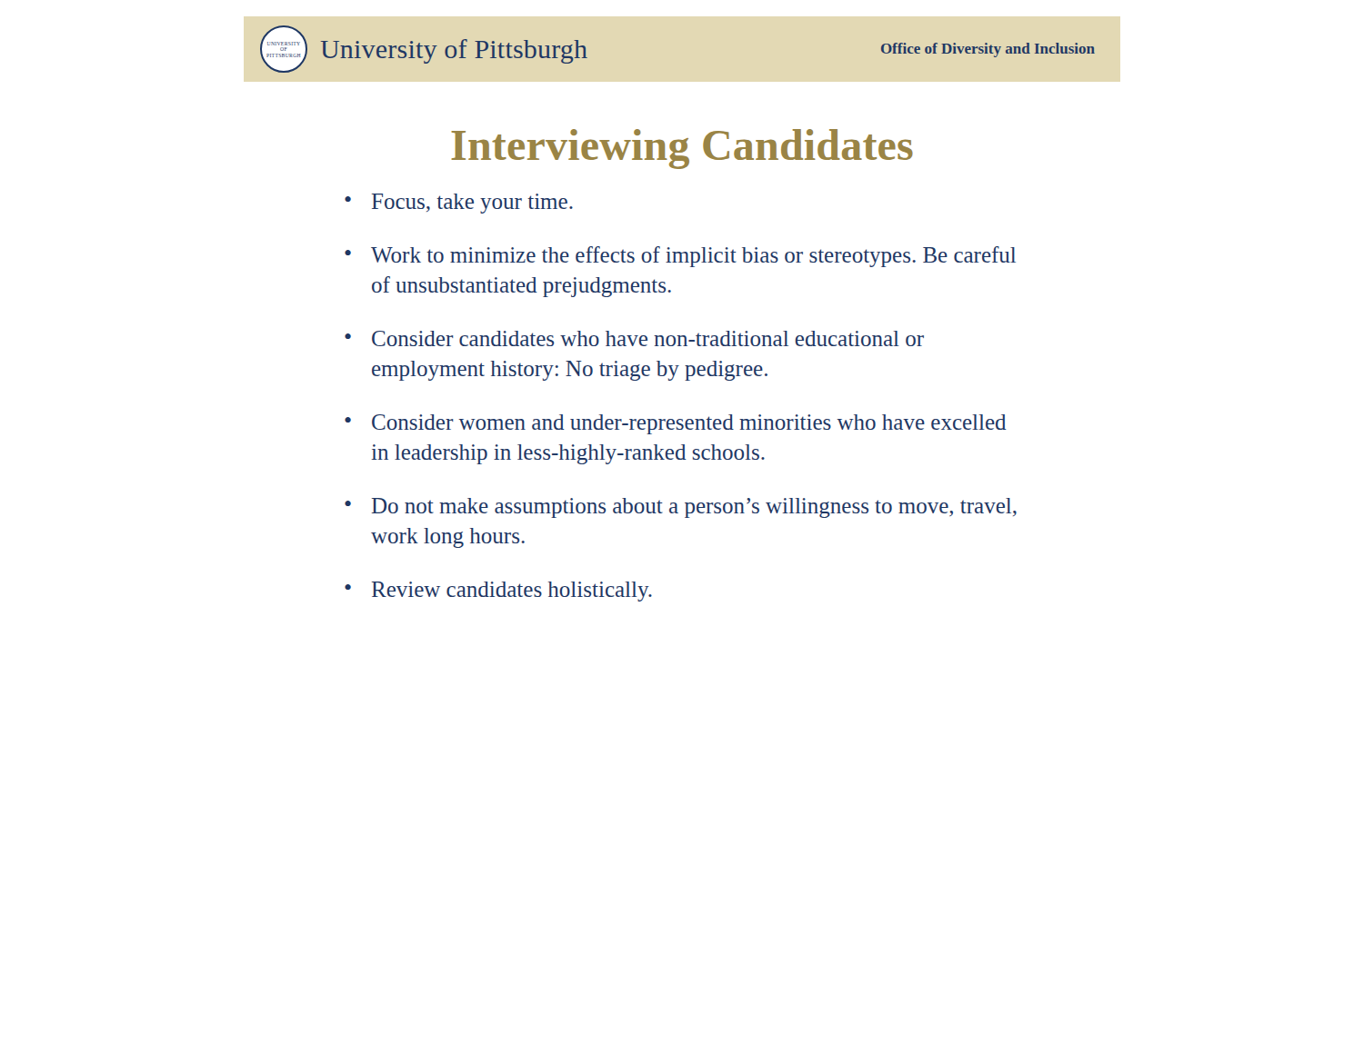UNIVERSITY OF PITTSBURGH
University of Pittsburgh
Office of Diversity and Inclusion
Interviewing Candidates
Focus, take your time.
Work to minimize the effects of implicit bias or stereotypes. Be careful of unsubstantiated prejudgments.
Consider candidates who have non-traditional educational or employment history: No triage by pedigree.
Consider women and under-represented minorities who have excelled in leadership in less-highly-ranked schools.
Do not make assumptions about a person’s willingness to move, travel, work long hours.
Review candidates holistically.